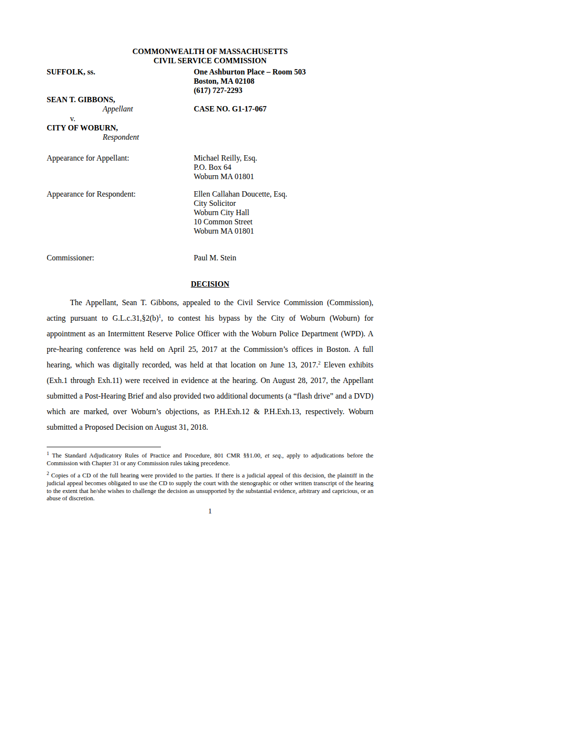COMMONWEALTH OF MASSACHUSETTS
CIVIL SERVICE COMMISSION
| SUFFOLK, ss. | One Ashburton Place – Room 503 |
| | Boston, MA 02108 |
| | (617) 727-2293 |
| SEAN T. GIBBONS, | |
| Appellant | CASE NO. G1-17-067 |
| v. | |
| CITY OF WOBURN, | |
| Respondent | |
| Appearance for Appellant: | Michael Reilly, Esq. P.O. Box 64 Woburn MA 01801 |
| Appearance for Respondent: | Ellen Callahan Doucette, Esq. City Solicitor Woburn City Hall 10 Common Street Woburn MA 01801 |
| Commissioner: | Paul M. Stein |
DECISION
The Appellant, Sean T. Gibbons, appealed to the Civil Service Commission (Commission), acting pursuant to G.L.c.31,§2(b)1, to contest his bypass by the City of Woburn (Woburn) for appointment as an Intermittent Reserve Police Officer with the Woburn Police Department (WPD). A pre-hearing conference was held on April 25, 2017 at the Commission’s offices in Boston. A full hearing, which was digitally recorded, was held at that location on June 13, 2017.2 Eleven exhibits (Exh.1 through Exh.11) were received in evidence at the hearing. On August 28, 2017, the Appellant submitted a Post-Hearing Brief and also provided two additional documents (a “flash drive” and a DVD) which are marked, over Woburn’s objections, as P.H.Exh.12 & P.H.Exh.13, respectively. Woburn submitted a Proposed Decision on August 31, 2018.
1 The Standard Adjudicatory Rules of Practice and Procedure, 801 CMR §§1.00, et seq., apply to adjudications before the Commission with Chapter 31 or any Commission rules taking precedence.
2 Copies of a CD of the full hearing were provided to the parties. If there is a judicial appeal of this decision, the plaintiff in the judicial appeal becomes obligated to use the CD to supply the court with the stenographic or other written transcript of the hearing to the extent that he/she wishes to challenge the decision as unsupported by the substantial evidence, arbitrary and capricious, or an abuse of discretion.
1